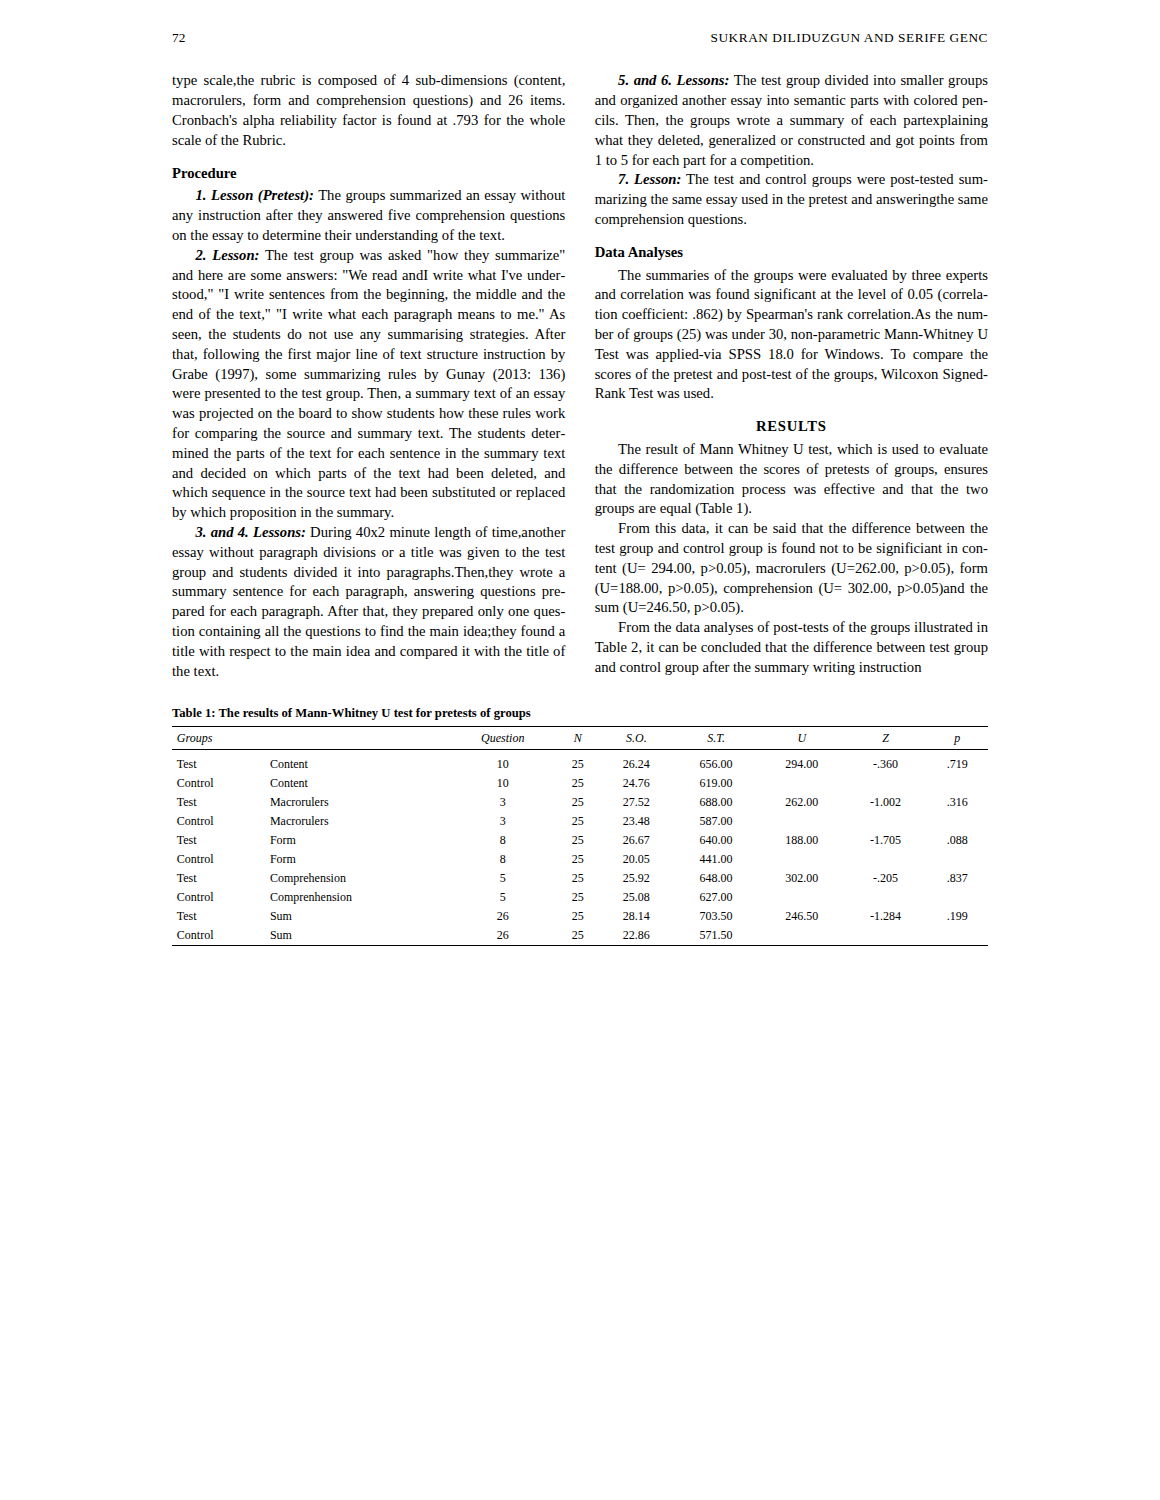72 SUKRAN DILIDUZGUN AND SERIFE GENC
type scale,the rubric is composed of 4 sub-dimensions (content, macrorulers, form and comprehension questions) and 26 items. Cronbach's alpha reliability factor is found at .793 for the whole scale of the Rubric.
Procedure
1. Lesson (Pretest): The groups summarized an essay without any instruction after they answered five comprehension questions on the essay to determine their understanding of the text.
2. Lesson: The test group was asked "how they summarize" and here are some answers: "We read andI write what I've understood," "I write sentences from the beginning, the middle and the end of the text," "I write what each paragraph means to me." As seen, the students do not use any summarising strategies. After that, following the first major line of text structure instruction by Grabe (1997), some summarizing rules by Gunay (2013: 136) were presented to the test group. Then, a summary text of an essay was projected on the board to show students how these rules work for comparing the source and summary text. The students determined the parts of the text for each sentence in the summary text and decided on which parts of the text had been deleted, and which sequence in the source text had been substituted or replaced by which proposition in the summary.
3. and 4. Lessons: During 40x2 minute length of time,another essay without paragraph divisions or a title was given to the test group and students divided it into paragraphs.Then,they wrote a summary sentence for each paragraph, answering questions prepared for each paragraph. After that, they prepared only one question containing all the questions to find the main idea;they found a title with respect to the main idea and compared it with the title of the text.
5. and 6. Lessons: The test group divided into smaller groups and organized another essay into semantic parts with colored pencils. Then, the groups wrote a summary of each partexplaining what they deleted, generalized or constructed and got points from 1 to 5 for each part for a competition.
7. Lesson: The test and control groups were post-tested summarizing the same essay used in the pretest and answeringthe same comprehension questions.
Data Analyses
The summaries of the groups were evaluated by three experts and correlation was found significant at the level of 0.05 (correlation coefficient: .862) by Spearman's rank correlation.As the number of groups (25) was under 30, non-parametric Mann-Whitney U Test was applied-via SPSS 18.0 for Windows. To compare the scores of the pretest and post-test of the groups, Wilcoxon Signed-Rank Test was used.
RESULTS
The result of Mann Whitney U test, which is used to evaluate the difference between the scores of pretests of groups, ensures that the randomization process was effective and that the two groups are equal (Table 1).
From this data, it can be said that the difference between the test group and control group is found not to be significiant in content (U= 294.00, p>0.05), macrorulers (U=262.00, p>0.05), form (U=188.00, p>0.05), comprehension (U= 302.00, p>0.05)and the sum (U=246.50, p>0.05).
From the data analyses of post-tests of the groups illustrated in Table 2, it can be concluded that the difference between test group and control group after the summary writing instruction
Table 1: The results of Mann-Whitney U test for pretests of groups
| Groups | | Question | N | S.O. | S.T. | U | Z | p |
| --- | --- | --- | --- | --- | --- | --- | --- | --- |
| Test | Content | 10 | 25 | 26.24 | 656.00 | 294.00 | -.360 | .719 |
| Control | Content | 10 | 25 | 24.76 | 619.00 | | | |
| Test | Macrorulers | 3 | 25 | 27.52 | 688.00 | 262.00 | -1.002 | .316 |
| Control | Macrorulers | 3 | 25 | 23.48 | 587.00 | | | |
| Test | Form | 8 | 25 | 26.67 | 640.00 | 188.00 | -1.705 | .088 |
| Control | Form | 8 | 25 | 20.05 | 441.00 | | | |
| Test | Comprehension | 5 | 25 | 25.92 | 648.00 | 302.00 | -.205 | .837 |
| Control | Comprenhension | 5 | 25 | 25.08 | 627.00 | | | |
| Test | Sum | 26 | 25 | 28.14 | 703.50 | 246.50 | -1.284 | .199 |
| Control | Sum | 26 | 25 | 22.86 | 571.50 | | | |